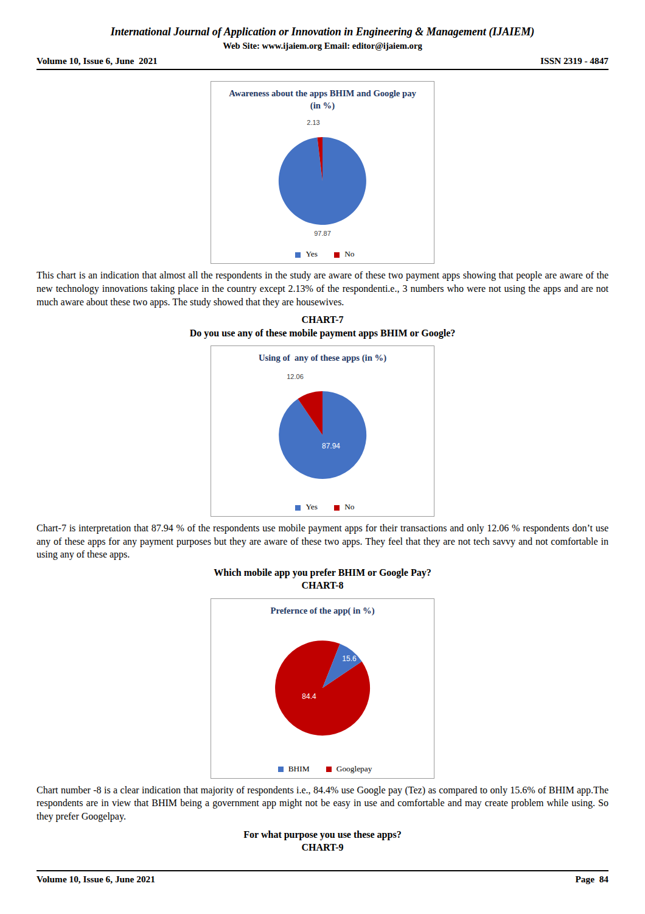International Journal of Application or Innovation in Engineering & Management (IJAIEM)
Web Site: www.ijaiem.org Email: editor@ijaiem.org
Volume 10, Issue 6, June 2021 ISSN 2319 - 4847
Awareness about the apps BHIM and Google pay
(in %)
2.13 97.87
Yes No
This chart is an indication that almost all the respondents in the study are aware of these two payment apps showing that people are aware of the new technology innovations taking place in the country except 2.13% of the respondenti.e., 3 numbers who were not using the apps and are not much aware about these two apps. The study showed that they are housewives.
CHART-7
Do you use any of these mobile payment apps BHIM or Google?
Using of any of these apps (in %)
12.06 87.94
Yes No
Chart-7 is interpretation that 87.94 % of the respondents use mobile payment apps for their transactions and only 12.06 % respondents don’t use any of these apps for any payment purposes but they are aware of these two apps. They feel that they are not tech savvy and not comfortable in using any of these apps.
Which mobile app you prefer BHIM or Google Pay?
CHART-8
Prefernce of the app( in %)
15.6 84.4
BHIM Googlepay
Chart number -8 is a clear indication that majority of respondents i.e., 84.4% use Google pay (Tez) as compared to only 15.6% of BHIM app.The respondents are in view that BHIM being a government app might not be easy in use and comfortable and may create problem while using. So they prefer Googelpay.
For what purpose you use these apps?
CHART-9
Volume 10, Issue 6, June 2021 Page 84